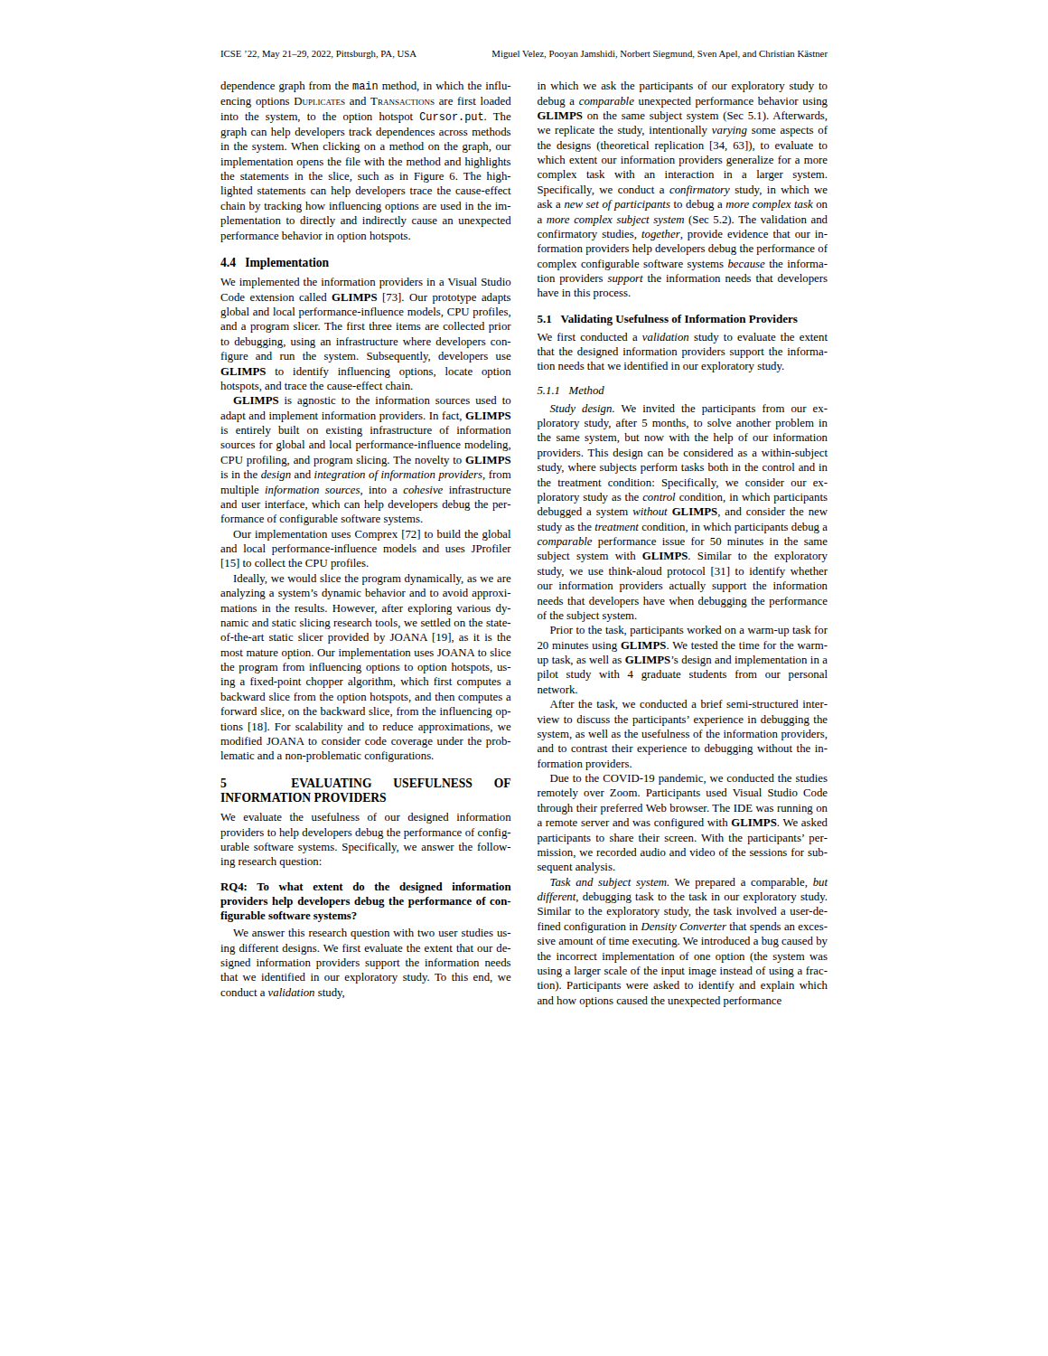ICSE ’22, May 21–29, 2022, Pittsburgh, PA, USA
Miguel Velez, Pooyan Jamshidi, Norbert Siegmund, Sven Apel, and Christian Kästner
dependence graph from the main method, in which the influencing options Duplicates and Transactions are first loaded into the system, to the option hotspot Cursor.put. The graph can help developers track dependences across methods in the system. When clicking on a method on the graph, our implementation opens the file with the method and highlights the statements in the slice, such as in Figure 6. The highlighted statements can help developers trace the cause-effect chain by tracking how influencing options are used in the implementation to directly and indirectly cause an unexpected performance behavior in option hotspots.
4.4 Implementation
We implemented the information providers in a Visual Studio Code extension called GLIMPS [73]. Our prototype adapts global and local performance-influence models, CPU profiles, and a program slicer. The first three items are collected prior to debugging, using an infrastructure where developers configure and run the system. Subsequently, developers use GLIMPS to identify influencing options, locate option hotspots, and trace the cause-effect chain.
GLIMPS is agnostic to the information sources used to adapt and implement information providers. In fact, GLIMPS is entirely built on existing infrastructure of information sources for global and local performance-influence modeling, CPU profiling, and program slicing. The novelty to GLIMPS is in the design and integration of information providers, from multiple information sources, into a cohesive infrastructure and user interface, which can help developers debug the performance of configurable software systems.
Our implementation uses Comprex [72] to build the global and local performance-influence models and uses JProfiler [15] to collect the CPU profiles.
Ideally, we would slice the program dynamically, as we are analyzing a system’s dynamic behavior and to avoid approximations in the results. However, after exploring various dynamic and static slicing research tools, we settled on the state-of-the-art static slicer provided by JOANA [19], as it is the most mature option. Our implementation uses JOANA to slice the program from influencing options to option hotspots, using a fixed-point chopper algorithm, which first computes a backward slice from the option hotspots, and then computes a forward slice, on the backward slice, from the influencing options [18]. For scalability and to reduce approximations, we modified JOANA to consider code coverage under the problematic and a non-problematic configurations.
5 EVALUATING USEFULNESS OF INFORMATION PROVIDERS
We evaluate the usefulness of our designed information providers to help developers debug the performance of configurable software systems. Specifically, we answer the following research question:
RQ4: To what extent do the designed information providers help developers debug the performance of configurable software systems?
We answer this research question with two user studies using different designs. We first evaluate the extent that our designed information providers support the information needs that we identified in our exploratory study. To this end, we conduct a validation study,
in which we ask the participants of our exploratory study to debug a comparable unexpected performance behavior using GLIMPS on the same subject system (Sec 5.1). Afterwards, we replicate the study, intentionally varying some aspects of the designs (theoretical replication [34, 63]), to evaluate to which extent our information providers generalize for a more complex task with an interaction in a larger system. Specifically, we conduct a confirmatory study, in which we ask a new set of participants to debug a more complex task on a more complex subject system (Sec 5.2). The validation and confirmatory studies, together, provide evidence that our information providers help developers debug the performance of complex configurable software systems because the information providers support the information needs that developers have in this process.
5.1 Validating Usefulness of Information Providers
We first conducted a validation study to evaluate the extent that the designed information providers support the information needs that we identified in our exploratory study.
5.1.1 Method
Study design. We invited the participants from our exploratory study, after 5 months, to solve another problem in the same system, but now with the help of our information providers. This design can be considered as a within-subject study, where subjects perform tasks both in the control and in the treatment condition: Specifically, we consider our exploratory study as the control condition, in which participants debugged a system without GLIMPS, and consider the new study as the treatment condition, in which participants debug a comparable performance issue for 50 minutes in the same subject system with GLIMPS. Similar to the exploratory study, we use think-aloud protocol [31] to identify whether our information providers actually support the information needs that developers have when debugging the performance of the subject system.
Prior to the task, participants worked on a warm-up task for 20 minutes using GLIMPS. We tested the time for the warm-up task, as well as GLIMPS’s design and implementation in a pilot study with 4 graduate students from our personal network.
After the task, we conducted a brief semi-structured interview to discuss the participants’ experience in debugging the system, as well as the usefulness of the information providers, and to contrast their experience to debugging without the information providers.
Due to the COVID-19 pandemic, we conducted the studies remotely over Zoom. Participants used Visual Studio Code through their preferred Web browser. The IDE was running on a remote server and was configured with GLIMPS. We asked participants to share their screen. With the participants’ permission, we recorded audio and video of the sessions for subsequent analysis.
Task and subject system. We prepared a comparable, but different, debugging task to the task in our exploratory study. Similar to the exploratory study, the task involved a user-defined configuration in Density Converter that spends an excessive amount of time executing. We introduced a bug caused by the incorrect implementation of one option (the system was using a larger scale of the input image instead of using a fraction). Participants were asked to identify and explain which and how options caused the unexpected performance